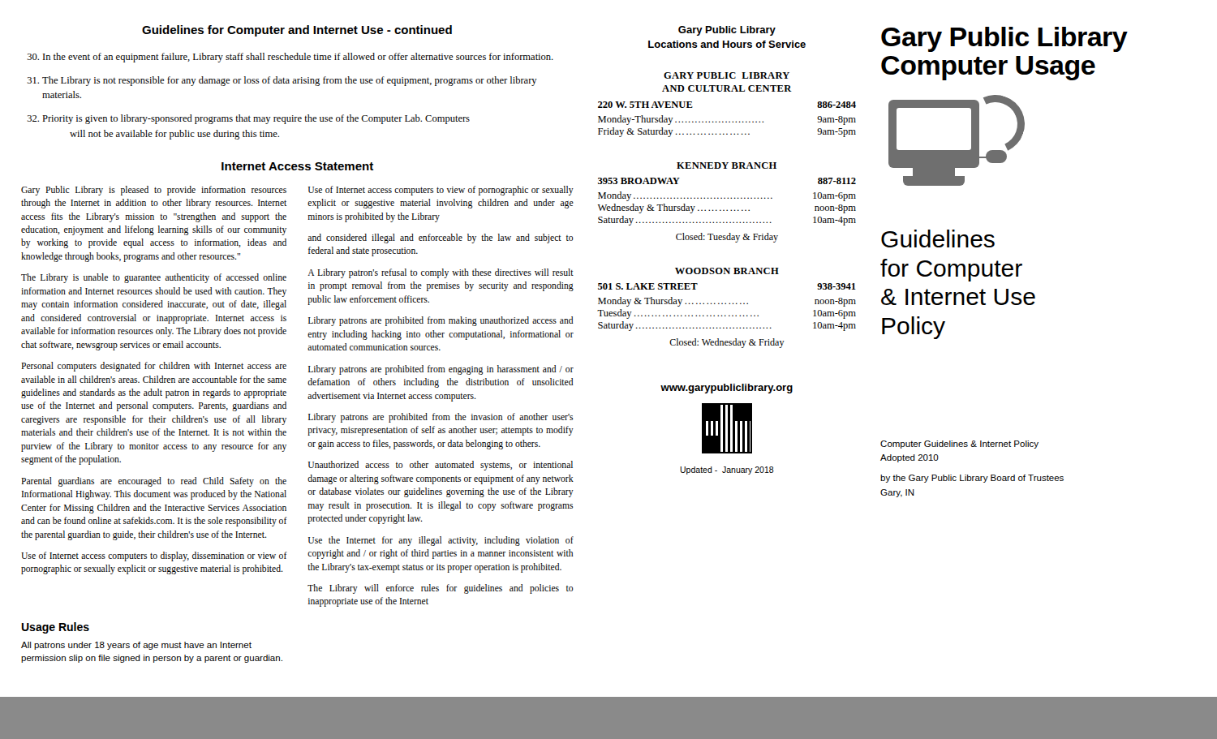Guidelines for Computer and Internet Use - continued
In the event of an equipment failure, Library staff shall reschedule time if allowed or offer alternative sources for information.
The Library is not responsible for any damage or loss of data arising from the use of equipment, programs or other library materials.
Priority is given to library-sponsored programs that may require the use of the Computer Lab. Computers will not be available for public use during this time.
Internet Access Statement
Gary Public Library is pleased to provide information resources through the Internet in addition to other library resources. Internet access fits the Library's mission to "strengthen and support the education, enjoyment and lifelong learning skills of our community by working to provide equal access to information, ideas and knowledge through books, programs and other resources."
The Library is unable to guarantee authenticity of accessed online information and Internet resources should be used with caution. They may contain information considered inaccurate, out of date, illegal and considered controversial or inappropriate. Internet access is available for information resources only. The Library does not provide chat software, newsgroup services or email accounts.
Personal computers designated for children with Internet access are available in all children's areas. Children are accountable for the same guidelines and standards as the adult patron in regards to appropriate use of the Internet and personal computers. Parents, guardians and caregivers are responsible for their children's use of all library materials and their children's use of the Internet. It is not within the purview of the Library to monitor access to any resource for any segment of the population.
Parental guardians are encouraged to read Child Safety on the Informational Highway. This document was produced by the National Center for Missing Children and the Interactive Services Association and can be found online at safekids.com. It is the sole responsibility of the parental guardian to guide, their children's use of the Internet.
Use of Internet access computers to display, dissemination or view of pornographic or sexually explicit or suggestive material is prohibited.
Use of Internet access computers to view of pornographic or sexually explicit or suggestive material involving children and under age minors is prohibited by the Library
and considered illegal and enforceable by the law and subject to federal and state prosecution.
A Library patron's refusal to comply with these directives will result in prompt removal from the premises by security and responding public law enforcement officers.
Library patrons are prohibited from making unauthorized access and entry including hacking into other computational, informational or automated communication sources.
Library patrons are prohibited from engaging in harassment and / or defamation of others including the distribution of unsolicited advertisement via Internet access computers.
Library patrons are prohibited from the invasion of another user's privacy, misrepresentation of self as another user; attempts to modify or gain access to files, passwords, or data belonging to others.
Unauthorized access to other automated systems, or intentional damage or altering software components or equipment of any network or database violates our guidelines governing the use of the Library may result in prosecution. It is illegal to copy software programs protected under copyright law.
Use the Internet for any illegal activity, including violation of copyright and / or right of third parties in a manner inconsistent with the Library's tax-exempt status or its proper operation is prohibited.
The Library will enforce rules for guidelines and policies to inappropriate use of the Internet
Usage Rules
All patrons under 18 years of age must have an Internet permission slip on file signed in person by a parent or guardian.
Gary Public Library
Locations and Hours of Service
GARY PUBLIC LIBRARY
AND CULTURAL CENTER
220 W. 5TH AVENUE 886-2484
Monday-Thursday........................... 9am-8pm
Friday & Saturday…………………9am-5pm
KENNEDY BRANCH
3953 BROADWAY 887-8112
Monday.......................................... 10am-6pm
Wednesday & Thursday……………noon-8pm
Saturday......................................... 10am-4pm
Closed: Tuesday & Friday
WOODSON BRANCH
501 S. LAKE STREET 938-3941
Monday & Thursday………………noon-8pm
Tuesday…..…………………………10am-6pm
Saturday......................................... 10am-4pm
Closed: Wednesday & Friday
www.garypubliclibrary.org
Updated - January 2018
Gary Public Library
Computer Usage
Guidelines
for Computer
& Internet Use
Policy
Computer Guidelines & Internet Policy
Adopted 2010 by the Gary Public Library Board of Trustees
Gary, IN